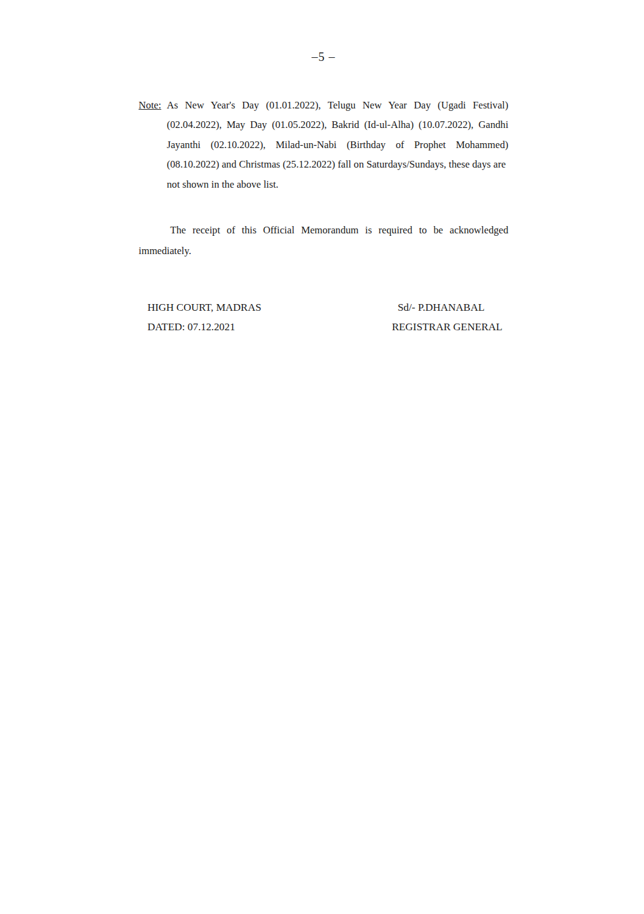–5 –
Note:
As New Year's Day (01.01.2022), Telugu New Year Day (Ugadi Festival) (02.04.2022), May Day (01.05.2022), Bakrid (Id-ul-Alha) (10.07.2022), Gandhi Jayanthi (02.10.2022), Milad-un-Nabi (Birthday of Prophet Mohammed) (08.10.2022) and Christmas (25.12.2022) fall on Saturdays/Sundays, these days are not shown in the above list.
The receipt of this Official Memorandum is required to be acknowledged immediately.
HIGH COURT, MADRAS
DATED: 07.12.2021
Sd/- P.DHANABAL
REGISTRAR GENERAL